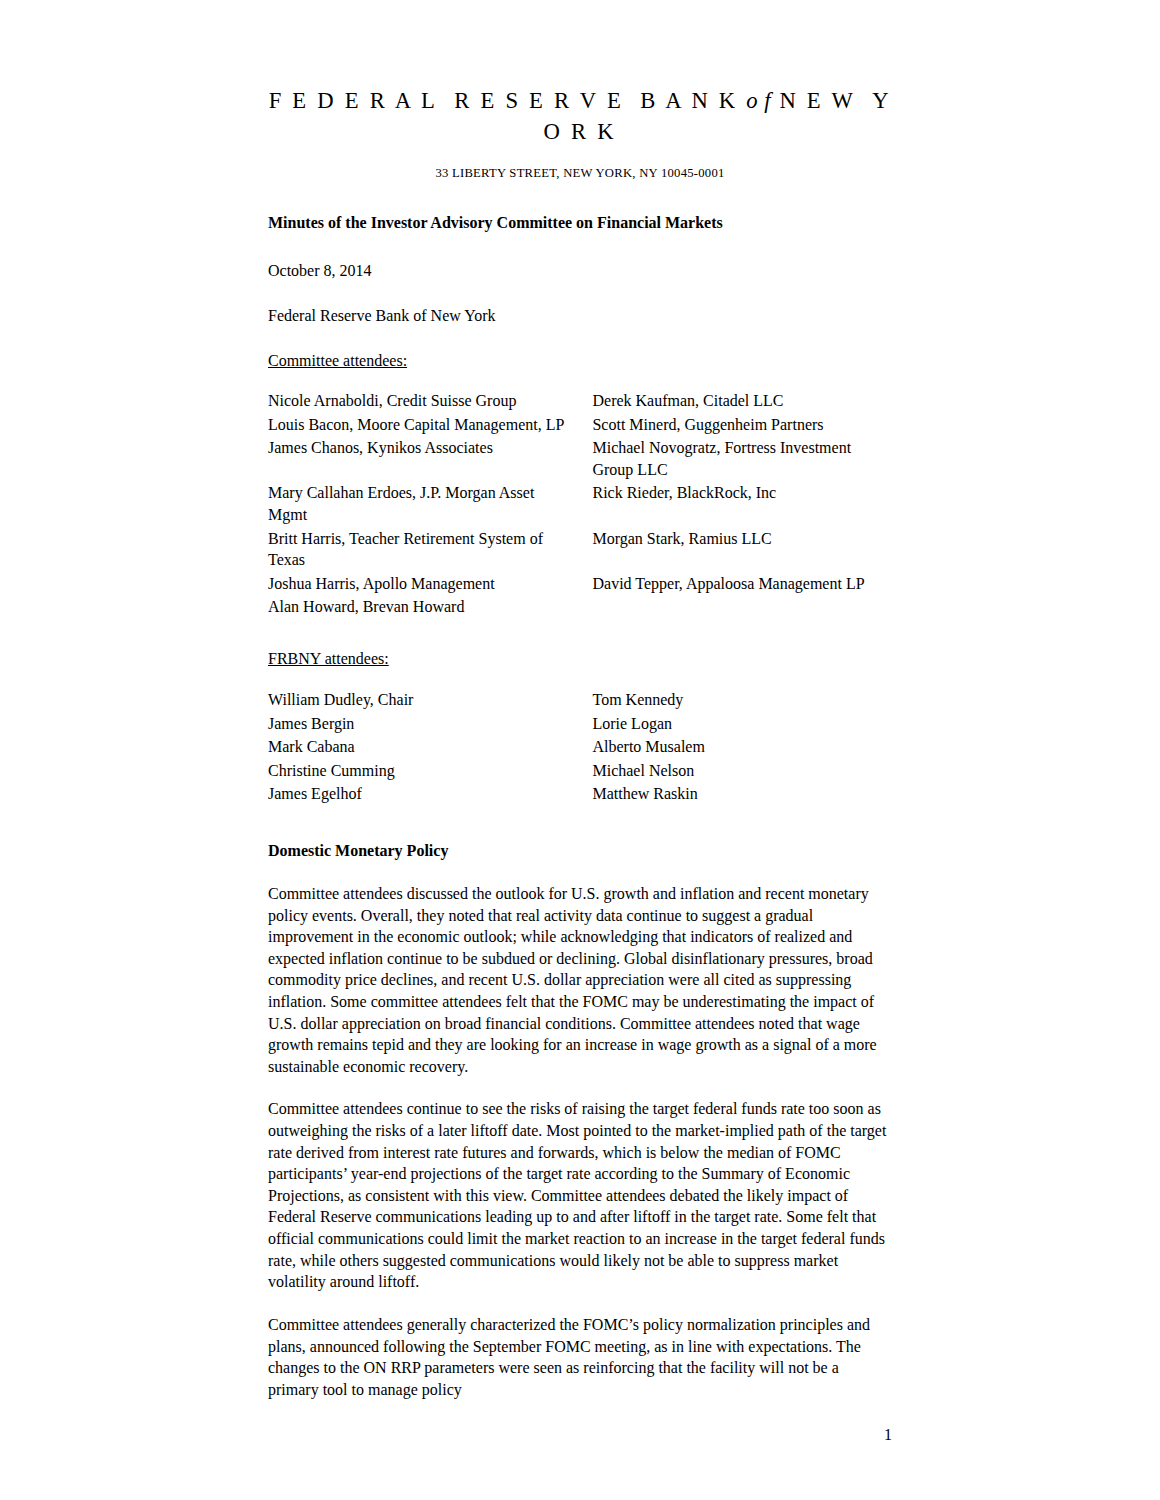F E D E R A L R E S E R V E B A N K o f N E W Y O R K
33 LIBERTY STREET, NEW YORK, NY 10045-0001
Minutes of the Investor Advisory Committee on Financial Markets
October 8, 2014
Federal Reserve Bank of New York
Committee attendees:
| Nicole Arnaboldi, Credit Suisse Group | Derek Kaufman, Citadel LLC |
| Louis Bacon, Moore Capital Management, LP | Scott Minerd, Guggenheim Partners |
| James Chanos, Kynikos Associates | Michael Novogratz, Fortress Investment Group LLC |
| Mary Callahan Erdoes, J.P. Morgan Asset Mgmt | Rick Rieder, BlackRock, Inc |
| Britt Harris, Teacher Retirement System of Texas | Morgan Stark, Ramius LLC |
| Joshua Harris, Apollo Management | David Tepper, Appaloosa Management LP |
| Alan Howard, Brevan Howard | |
FRBNY attendees:
| William Dudley, Chair | Tom Kennedy |
| James Bergin | Lorie Logan |
| Mark Cabana | Alberto Musalem |
| Christine Cumming | Michael Nelson |
| James Egelhof | Matthew Raskin |
Domestic Monetary Policy
Committee attendees discussed the outlook for U.S. growth and inflation and recent monetary policy events. Overall, they noted that real activity data continue to suggest a gradual improvement in the economic outlook; while acknowledging that indicators of realized and expected inflation continue to be subdued or declining. Global disinflationary pressures, broad commodity price declines, and recent U.S. dollar appreciation were all cited as suppressing inflation. Some committee attendees felt that the FOMC may be underestimating the impact of U.S. dollar appreciation on broad financial conditions. Committee attendees noted that wage growth remains tepid and they are looking for an increase in wage growth as a signal of a more sustainable economic recovery.
Committee attendees continue to see the risks of raising the target federal funds rate too soon as outweighing the risks of a later liftoff date. Most pointed to the market-implied path of the target rate derived from interest rate futures and forwards, which is below the median of FOMC participants’ year-end projections of the target rate according to the Summary of Economic Projections, as consistent with this view. Committee attendees debated the likely impact of Federal Reserve communications leading up to and after liftoff in the target rate. Some felt that official communications could limit the market reaction to an increase in the target federal funds rate, while others suggested communications would likely not be able to suppress market volatility around liftoff.
Committee attendees generally characterized the FOMC’s policy normalization principles and plans, announced following the September FOMC meeting, as in line with expectations. The changes to the ON RRP parameters were seen as reinforcing that the facility will not be a primary tool to manage policy
1